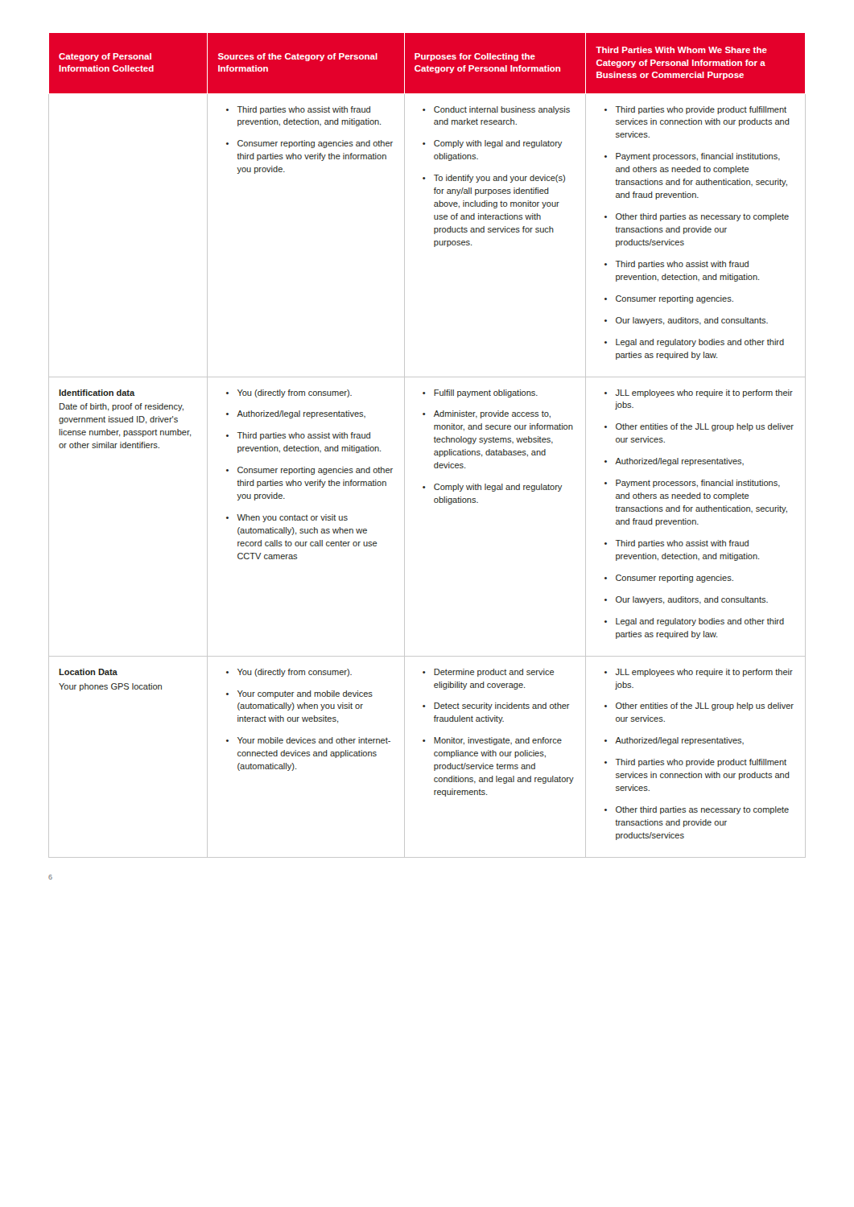| Category of Personal Information Collected | Sources of the Category of Personal Information | Purposes for Collecting the Category of Personal Information | Third Parties With Whom We Share the Category of Personal Information for a Business or Commercial Purpose |
| --- | --- | --- | --- |
| | Third parties who assist with fraud prevention, detection, and mitigation. Consumer reporting agencies and other third parties who verify the information you provide. | Conduct internal business analysis and market research. Comply with legal and regulatory obligations. To identify you and your device(s) for any/all purposes identified above, including to monitor your use of and interactions with products and services for such purposes. | Third parties who provide product fulfillment services in connection with our products and services. Payment processors, financial institutions, and others as needed to complete transactions and for authentication, security, and fraud prevention. Other third parties as necessary to complete transactions and provide our products/services Third parties who assist with fraud prevention, detection, and mitigation. Consumer reporting agencies. Our lawyers, auditors, and consultants. Legal and regulatory bodies and other third parties as required by law. |
| Identification data Date of birth, proof of residency, government issued ID, driver's license number, passport number, or other similar identifiers. | You (directly from consumer). Authorized/legal representatives, Third parties who assist with fraud prevention, detection, and mitigation. Consumer reporting agencies and other third parties who verify the information you provide. When you contact or visit us (automatically), such as when we record calls to our call center or use CCTV cameras | Fulfill payment obligations. Administer, provide access to, monitor, and secure our information technology systems, websites, applications, databases, and devices. Comply with legal and regulatory obligations. | JLL employees who require it to perform their jobs. Other entities of the JLL group help us deliver our services. Authorized/legal representatives, Payment processors, financial institutions, and others as needed to complete transactions and for authentication, security, and fraud prevention. Third parties who assist with fraud prevention, detection, and mitigation. Consumer reporting agencies. Our lawyers, auditors, and consultants. Legal and regulatory bodies and other third parties as required by law. |
| Location Data Your phones GPS location | You (directly from consumer). Your computer and mobile devices (automatically) when you visit or interact with our websites, Your mobile devices and other internet-connected devices and applications (automatically). | Determine product and service eligibility and coverage. Detect security incidents and other fraudulent activity. Monitor, investigate, and enforce compliance with our policies, product/service terms and conditions, and legal and regulatory requirements. | JLL employees who require it to perform their jobs. Other entities of the JLL group help us deliver our services. Authorized/legal representatives, Third parties who provide product fulfillment services in connection with our products and services. Other third parties as necessary to complete transactions and provide our products/services |
6